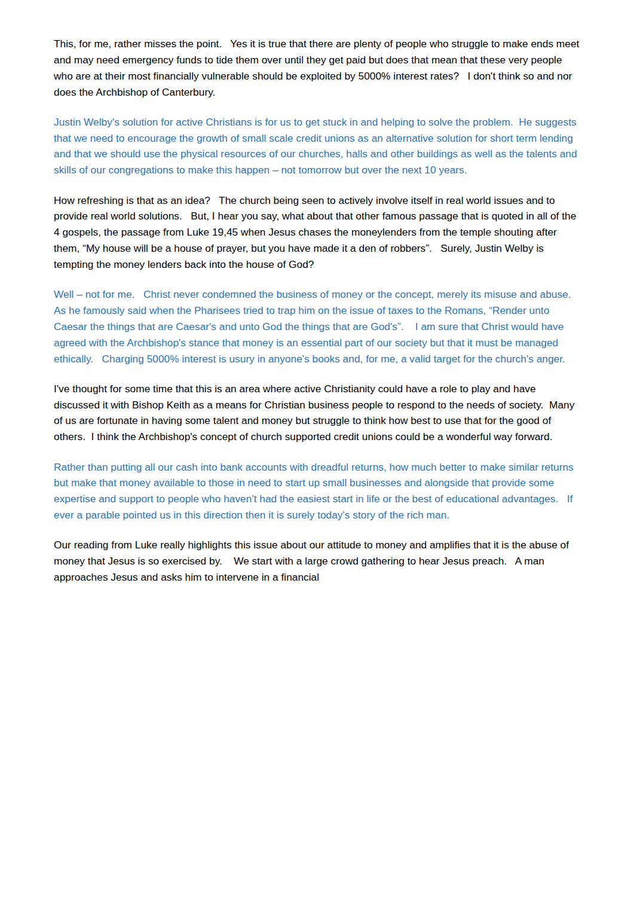This, for me, rather misses the point. Yes it is true that there are plenty of people who struggle to make ends meet and may need emergency funds to tide them over until they get paid but does that mean that these very people who are at their most financially vulnerable should be exploited by 5000% interest rates? I don't think so and nor does the Archbishop of Canterbury.
Justin Welby's solution for active Christians is for us to get stuck in and helping to solve the problem. He suggests that we need to encourage the growth of small scale credit unions as an alternative solution for short term lending and that we should use the physical resources of our churches, halls and other buildings as well as the talents and skills of our congregations to make this happen – not tomorrow but over the next 10 years.
How refreshing is that as an idea? The church being seen to actively involve itself in real world issues and to provide real world solutions. But, I hear you say, what about that other famous passage that is quoted in all of the 4 gospels, the passage from Luke 19,45 when Jesus chases the moneylenders from the temple shouting after them, “My house will be a house of prayer, but you have made it a den of robbers”. Surely, Justin Welby is tempting the money lenders back into the house of God?
Well – not for me. Christ never condemned the business of money or the concept, merely its misuse and abuse. As he famously said when the Pharisees tried to trap him on the issue of taxes to the Romans, “Render unto Caesar the things that are Caesar's and unto God the things that are God's”. I am sure that Christ would have agreed with the Archbishop's stance that money is an essential part of our society but that it must be managed ethically. Charging 5000% interest is usury in anyone's books and, for me, a valid target for the church's anger.
I've thought for some time that this is an area where active Christianity could have a role to play and have discussed it with Bishop Keith as a means for Christian business people to respond to the needs of society. Many of us are fortunate in having some talent and money but struggle to think how best to use that for the good of others. I think the Archbishop's concept of church supported credit unions could be a wonderful way forward.
Rather than putting all our cash into bank accounts with dreadful returns, how much better to make similar returns but make that money available to those in need to start up small businesses and alongside that provide some expertise and support to people who haven't had the easiest start in life or the best of educational advantages. If ever a parable pointed us in this direction then it is surely today's story of the rich man.
Our reading from Luke really highlights this issue about our attitude to money and amplifies that it is the abuse of money that Jesus is so exercised by. We start with a large crowd gathering to hear Jesus preach. A man approaches Jesus and asks him to intervene in a financial